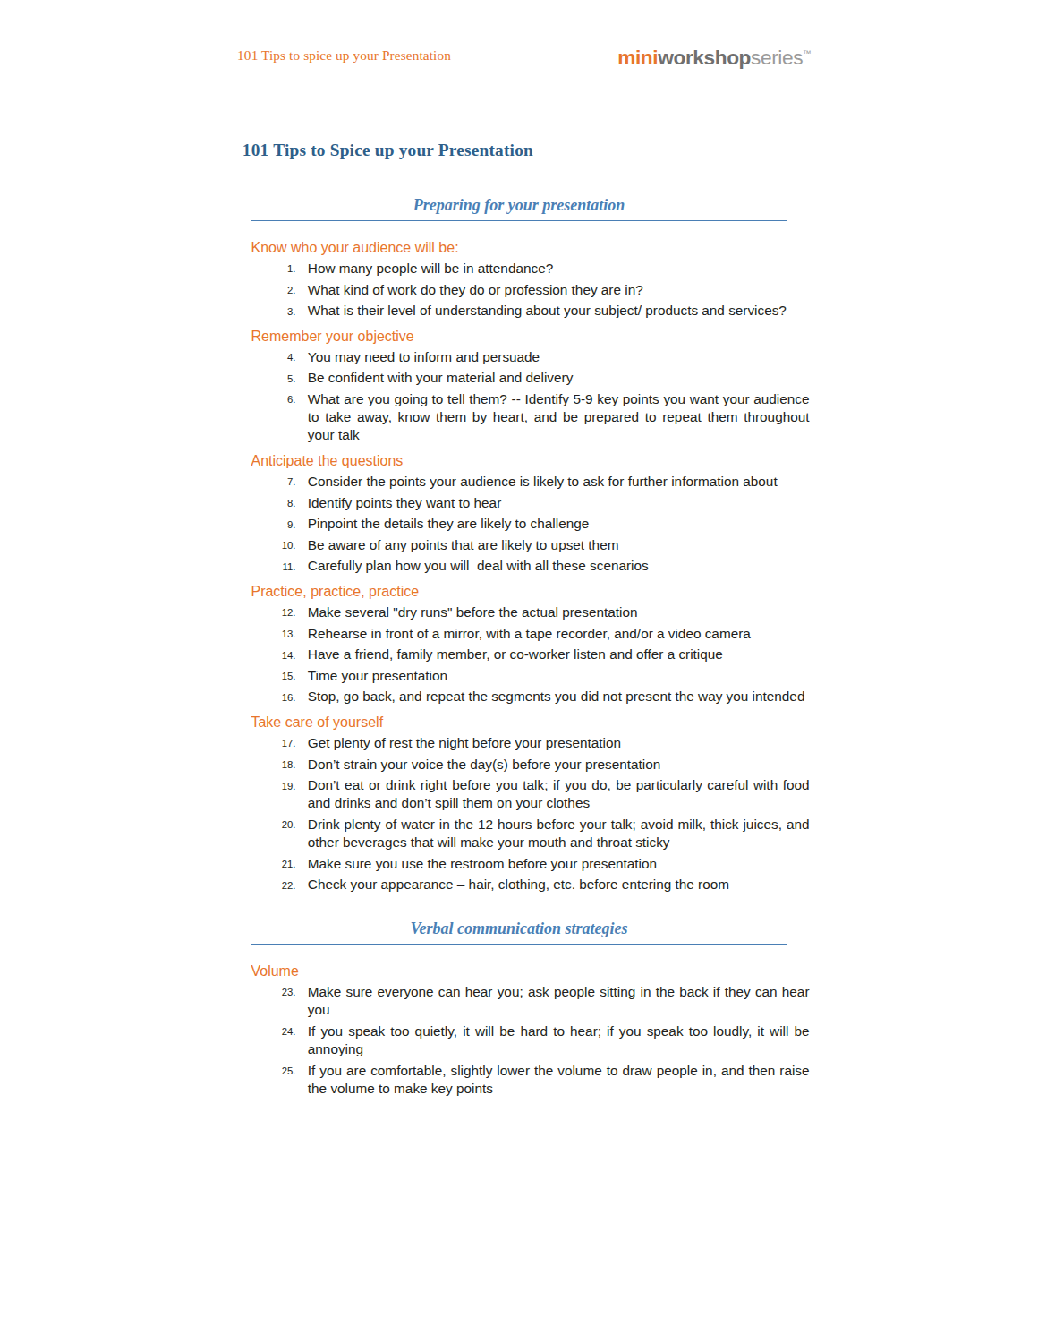101 Tips to spice up your Presentation
mini workshop series™
101 Tips to Spice up your Presentation
Preparing for your presentation
Know who your audience will be:
1. How many people will be in attendance?
2. What kind of work do they do or profession they are in?
3. What is their level of understanding about your subject/ products and services?
Remember your objective
4. You may need to inform and persuade
5. Be confident with your material and delivery
6. What are you going to tell them? -- Identify 5-9 key points you want your audience to take away, know them by heart, and be prepared to repeat them throughout your talk
Anticipate the questions
7. Consider the points your audience is likely to ask for further information about
8. Identify points they want to hear
9. Pinpoint the details they are likely to challenge
10. Be aware of any points that are likely to upset them
11. Carefully plan how you will deal with all these scenarios
Practice, practice, practice
12. Make several "dry runs" before the actual presentation
13. Rehearse in front of a mirror, with a tape recorder, and/or a video camera
14. Have a friend, family member, or co-worker listen and offer a critique
15. Time your presentation
16. Stop, go back, and repeat the segments you did not present the way you intended
Take care of yourself
17. Get plenty of rest the night before your presentation
18. Don’t strain your voice the day(s) before your presentation
19. Don’t eat or drink right before you talk; if you do, be particularly careful with food and drinks and don’t spill them on your clothes
20. Drink plenty of water in the 12 hours before your talk; avoid milk, thick juices, and other beverages that will make your mouth and throat sticky
21. Make sure you use the restroom before your presentation
22. Check your appearance – hair, clothing, etc. before entering the room
Verbal communication strategies
Volume
23. Make sure everyone can hear you; ask people sitting in the back if they can hear you
24. If you speak too quietly, it will be hard to hear; if you speak too loudly, it will be annoying
25. If you are comfortable, slightly lower the volume to draw people in, and then raise the volume to make key points